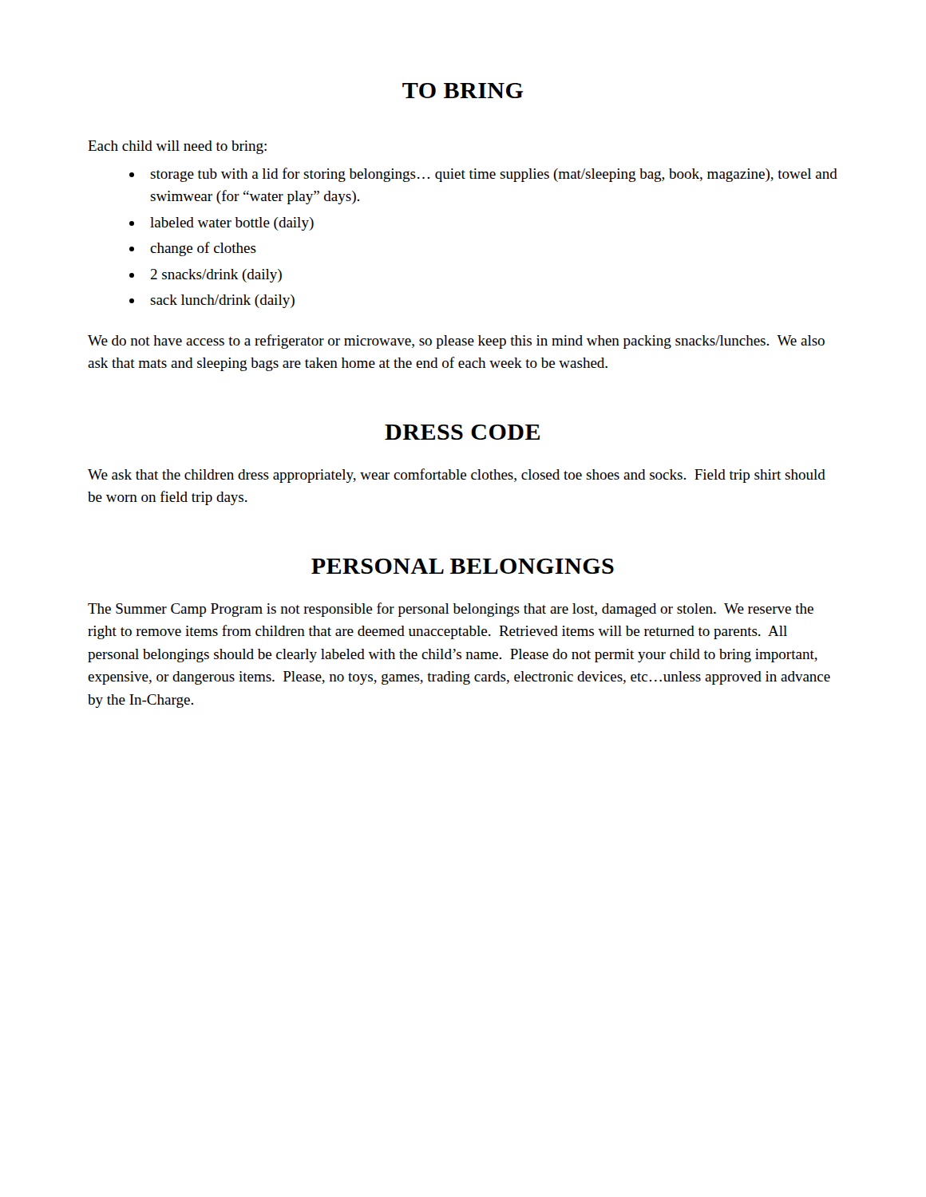TO BRING
Each child will need to bring:
storage tub with a lid for storing belongings… quiet time supplies (mat/sleeping bag, book, magazine), towel and swimwear (for “water play” days).
labeled water bottle (daily)
change of clothes
2 snacks/drink (daily)
sack lunch/drink (daily)
We do not have access to a refrigerator or microwave, so please keep this in mind when packing snacks/lunches. We also ask that mats and sleeping bags are taken home at the end of each week to be washed.
DRESS CODE
We ask that the children dress appropriately, wear comfortable clothes, closed toe shoes and socks. Field trip shirt should be worn on field trip days.
PERSONAL BELONGINGS
The Summer Camp Program is not responsible for personal belongings that are lost, damaged or stolen. We reserve the right to remove items from children that are deemed unacceptable. Retrieved items will be returned to parents. All personal belongings should be clearly labeled with the child’s name. Please do not permit your child to bring important, expensive, or dangerous items. Please, no toys, games, trading cards, electronic devices, etc…unless approved in advance by the In-Charge.